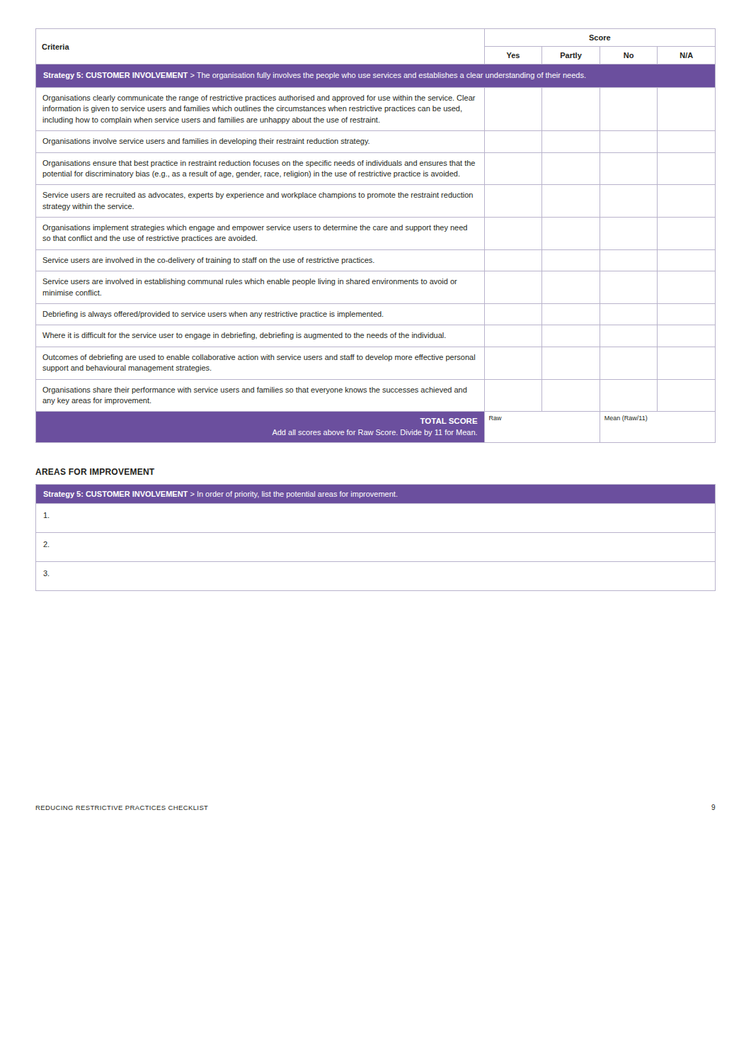| Strategy 5: CUSTOMER INVOLVEMENT > The organisation fully involves the people who use services and establishes a clear understanding of their needs. |
| Criteria | Score |
| Yes | Partly | No | N/A |
| Organisations clearly communicate the range of restrictive practices authorised and approved for use within the service. Clear information is given to service users and families which outlines the circumstances when restrictive practices can be used, including how to complain when service users and families are unhappy about the use of restraint. | | | | |
| Organisations involve service users and families in developing their restraint reduction strategy. | | | | |
| Organisations ensure that best practice in restraint reduction focuses on the specific needs of individuals and ensures that the potential for discriminatory bias (e.g., as a result of age, gender, race, religion) in the use of restrictive practice is avoided. | | | | |
| Service users are recruited as advocates, experts by experience and workplace champions to promote the restraint reduction strategy within the service. | | | | |
| Organisations implement strategies which engage and empower service users to determine the care and support they need so that conflict and the use of restrictive practices are avoided. | | | | |
| Service users are involved in the co-delivery of training to staff on the use of restrictive practices. | | | | |
| Service users are involved in establishing communal rules which enable people living in shared environments to avoid or minimise conflict. | | | | |
| Debriefing is always offered/provided to service users when any restrictive practice is implemented. | | | | |
| Where it is difficult for the service user to engage in debriefing, debriefing is augmented to the needs of the individual. | | | | |
| Outcomes of debriefing are used to enable collaborative action with service users and staff to develop more effective personal support and behavioural management strategies. | | | | |
| Organisations share their performance with service users and families so that everyone knows the successes achieved and any key areas for improvement. | | | | |
| TOTAL SCORE Add all scores above for Raw Score. Divide by 11 for Mean. | Raw | Mean (Raw/11) |
AREAS FOR IMPROVEMENT
| Strategy 5: CUSTOMER INVOLVEMENT > In order of priority, list the potential areas for improvement. |
| 1. |
| 2. |
| 3. |
REDUCING RESTRICTIVE PRACTICES CHECKLIST
9